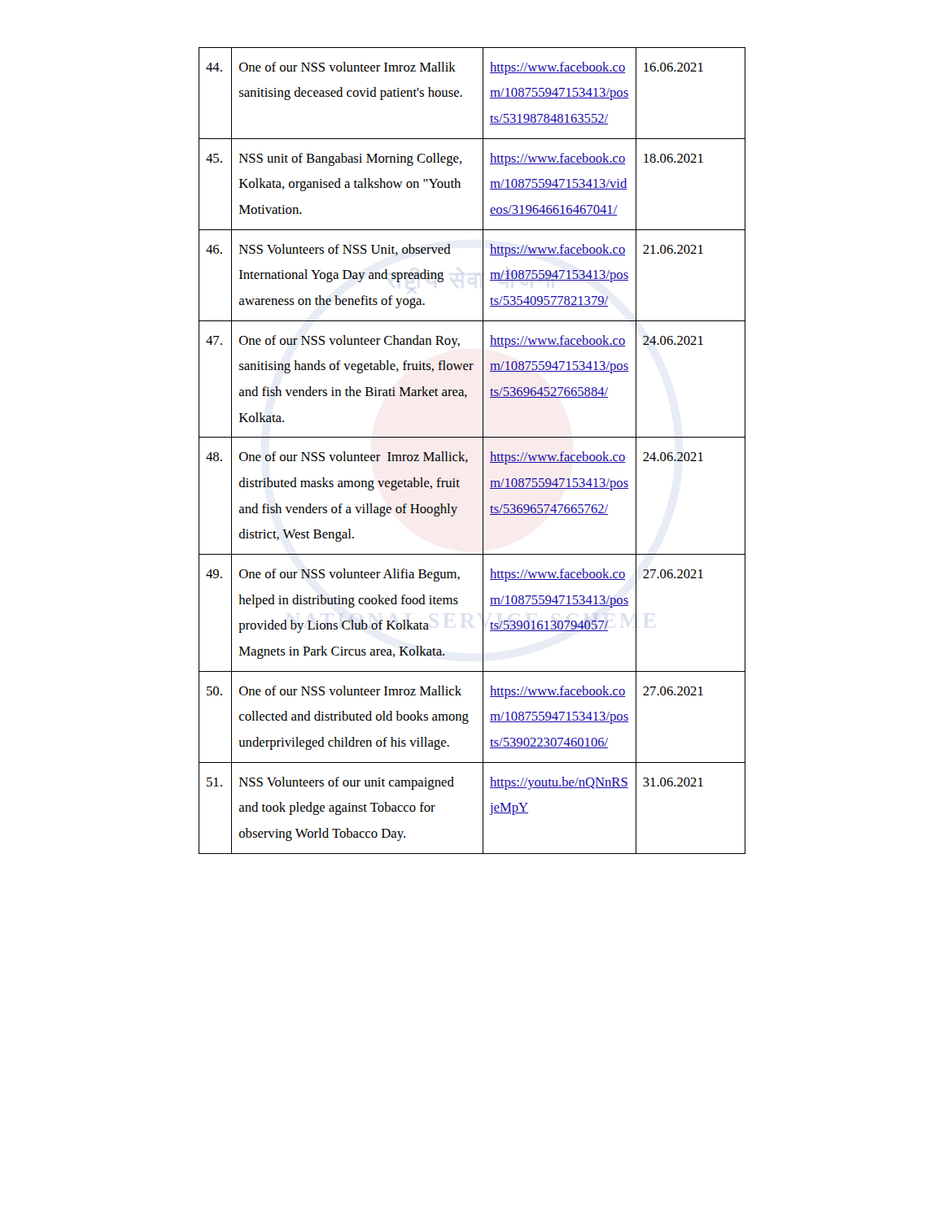राष्ट्रीय सेवा योजना
NATIONAL SERVICE SCHEME
| 44. | One of our NSS volunteer Imroz Mallik sanitising deceased covid patient's house. | https://www.facebook.com/108755947153413/posts/531987848163552/ | 16.06.2021 |
| 45. | NSS unit of Bangabasi Morning College, Kolkata, organised a talkshow on "Youth Motivation. | https://www.facebook.com/108755947153413/videos/319646616467041/ | 18.06.2021 |
| 46. | NSS Volunteers of NSS Unit, observed International Yoga Day and spreading awareness on the benefits of yoga. | https://www.facebook.com/108755947153413/posts/535409577821379/ | 21.06.2021 |
| 47. | One of our NSS volunteer Chandan Roy, sanitising hands of vegetable, fruits, flower and fish venders in the Birati Market area, Kolkata. | https://www.facebook.com/108755947153413/posts/536964527665884/ | 24.06.2021 |
| 48. | One of our NSS volunteer Imroz Mallick, distributed masks among vegetable, fruit and fish venders of a village of Hooghly district, West Bengal. | https://www.facebook.com/108755947153413/posts/536965747665762/ | 24.06.2021 |
| 49. | One of our NSS volunteer Alifia Begum, helped in distributing cooked food items provided by Lions Club of Kolkata Magnets in Park Circus area, Kolkata. | https://www.facebook.com/108755947153413/posts/539016130794057/ | 27.06.2021 |
| 50. | One of our NSS volunteer Imroz Mallick collected and distributed old books among underprivileged children of his village. | https://www.facebook.com/108755947153413/posts/539022307460106/ | 27.06.2021 |
| 51. | NSS Volunteers of our unit campaigned and took pledge against Tobacco for observing World Tobacco Day. | https://youtu.be/nQNnRSjeMpY | 31.06.2021 |